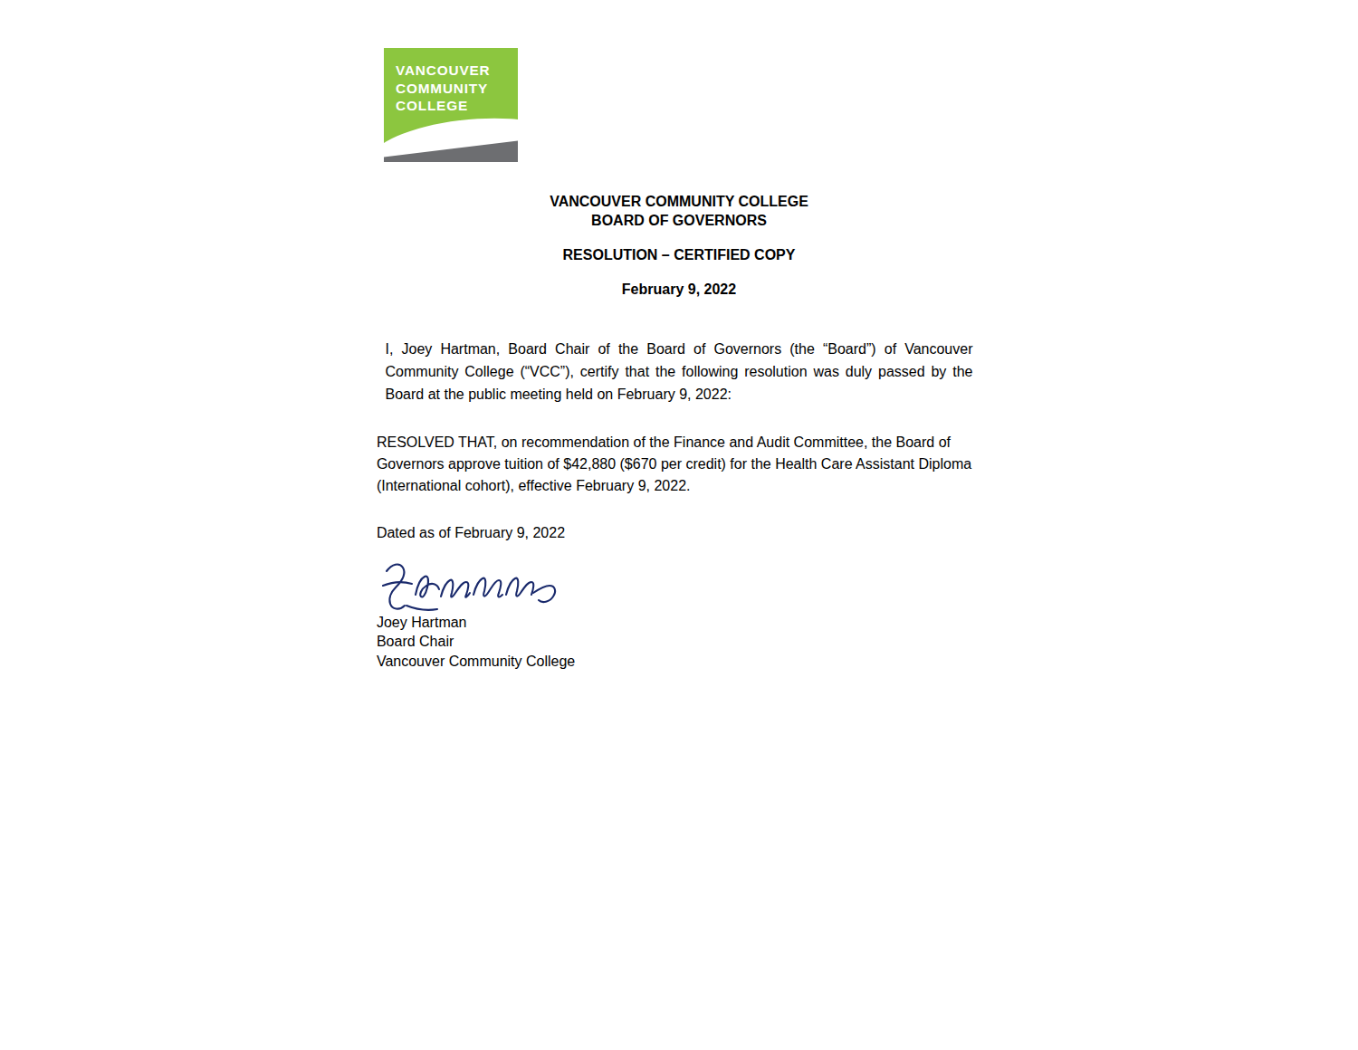Vancouver
Community
College
VANCOUVER COMMUNITY COLLEGE BOARD OF GOVERNORS
RESOLUTION – CERTIFIED COPY
February 9, 2022
I, Joey Hartman, Board Chair of the Board of Governors (the “Board”) of Vancouver Community College (“VCC”), certify that the following resolution was duly passed by the Board at the public meeting held on February 9, 2022:
RESOLVED THAT, on recommendation of the Finance and Audit Committee, the Board of Governors approve tuition of $42,880 ($670 per credit) for the Health Care Assistant Diploma (International cohort), effective February 9, 2022.
Dated as of February 9, 2022
Joey Hartman
Board Chair
Vancouver Community College